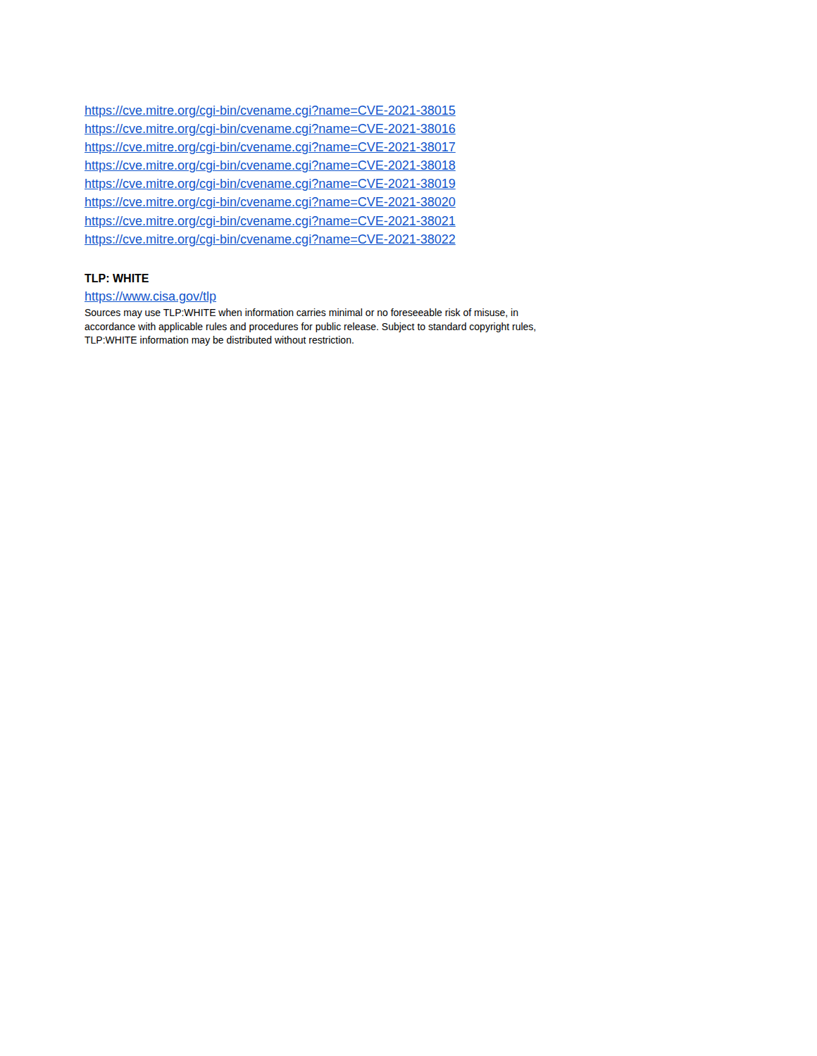https://cve.mitre.org/cgi-bin/cvename.cgi?name=CVE-2021-38015 https://cve.mitre.org/cgi-bin/cvename.cgi?name=CVE-2021-38016 https://cve.mitre.org/cgi-bin/cvename.cgi?name=CVE-2021-38017 https://cve.mitre.org/cgi-bin/cvename.cgi?name=CVE-2021-38018 https://cve.mitre.org/cgi-bin/cvename.cgi?name=CVE-2021-38019 https://cve.mitre.org/cgi-bin/cvename.cgi?name=CVE-2021-38020 https://cve.mitre.org/cgi-bin/cvename.cgi?name=CVE-2021-38021 https://cve.mitre.org/cgi-bin/cvename.cgi?name=CVE-2021-38022
TLP: WHITE
https://www.cisa.gov/tlp
Sources may use TLP:WHITE when information carries minimal or no foreseeable risk of misuse, in accordance with applicable rules and procedures for public release. Subject to standard copyright rules, TLP:WHITE information may be distributed without restriction.